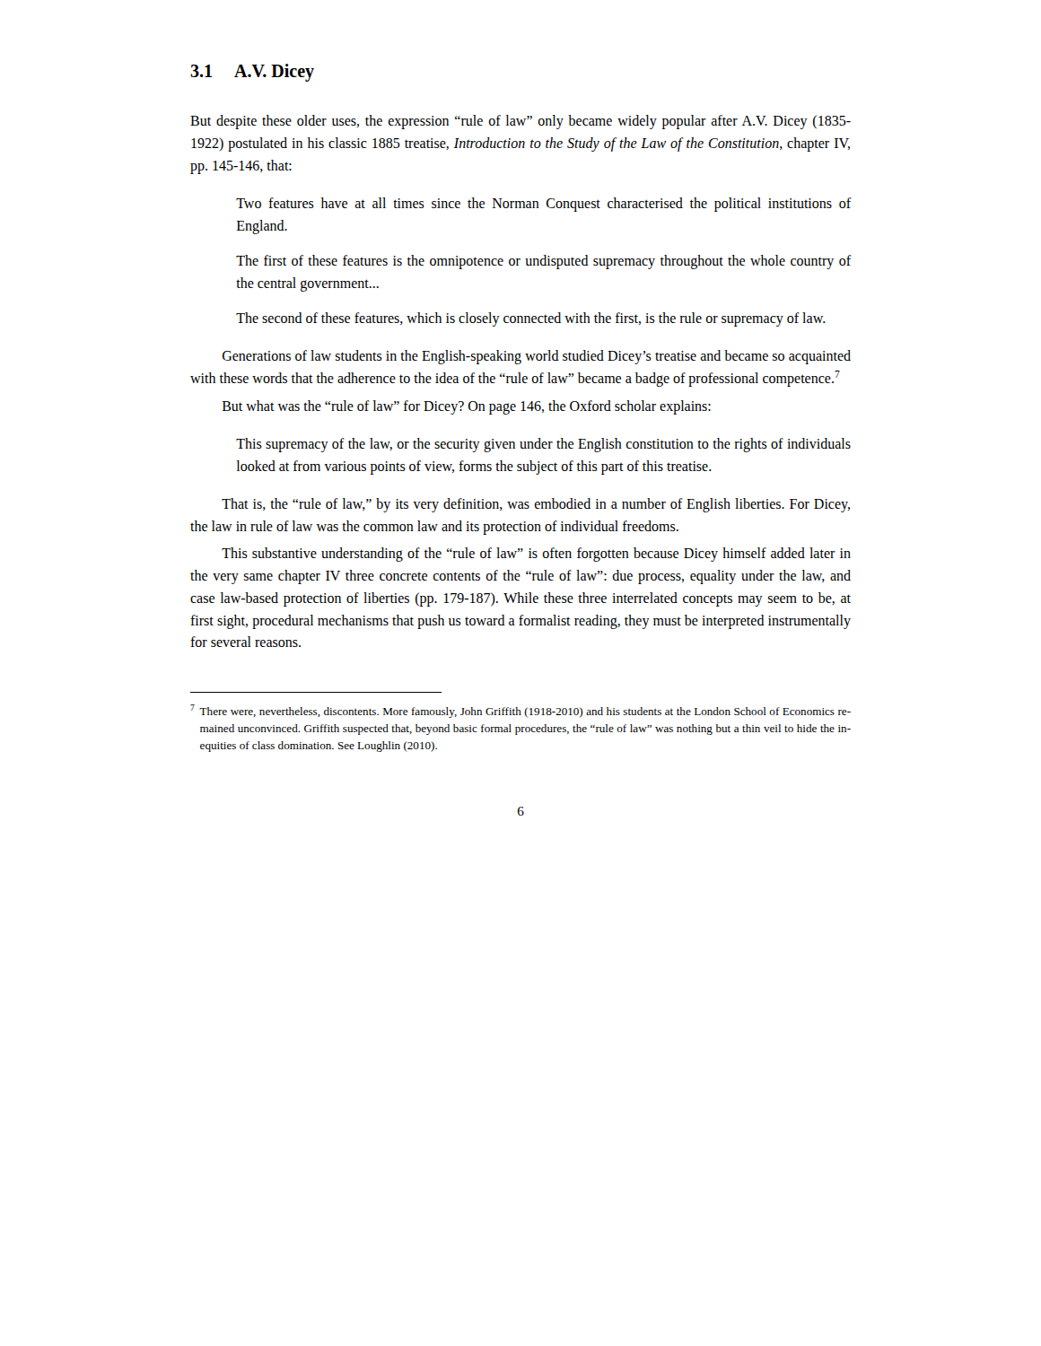3.1 A.V. Dicey
But despite these older uses, the expression “rule of law” only became widely popular after A.V. Dicey (1835-1922) postulated in his classic 1885 treatise, Introduction to the Study of the Law of the Constitution, chapter IV, pp. 145-146, that:
Two features have at all times since the Norman Conquest characterised the political institutions of England.
The first of these features is the omnipotence or undisputed supremacy throughout the whole country of the central government...
The second of these features, which is closely connected with the first, is the rule or supremacy of law.
Generations of law students in the English-speaking world studied Dicey’s treatise and became so acquainted with these words that the adherence to the idea of the “rule of law” became a badge of professional competence.7
But what was the “rule of law” for Dicey? On page 146, the Oxford scholar explains:
This supremacy of the law, or the security given under the English constitution to the rights of individuals looked at from various points of view, forms the subject of this part of this treatise.
That is, the “rule of law,” by its very definition, was embodied in a number of English liberties. For Dicey, the law in rule of law was the common law and its protection of individual freedoms.
This substantive understanding of the “rule of law” is often forgotten because Dicey himself added later in the very same chapter IV three concrete contents of the “rule of law”: due process, equality under the law, and case law-based protection of liberties (pp. 179-187). While these three interrelated concepts may seem to be, at first sight, procedural mechanisms that push us toward a formalist reading, they must be interpreted instrumentally for several reasons.
7 There were, nevertheless, discontents. More famously, John Griffith (1918-2010) and his students at the London School of Economics remained unconvinced. Griffith suspected that, beyond basic formal procedures, the “rule of law” was nothing but a thin veil to hide the inequities of class domination. See Loughlin (2010).
6